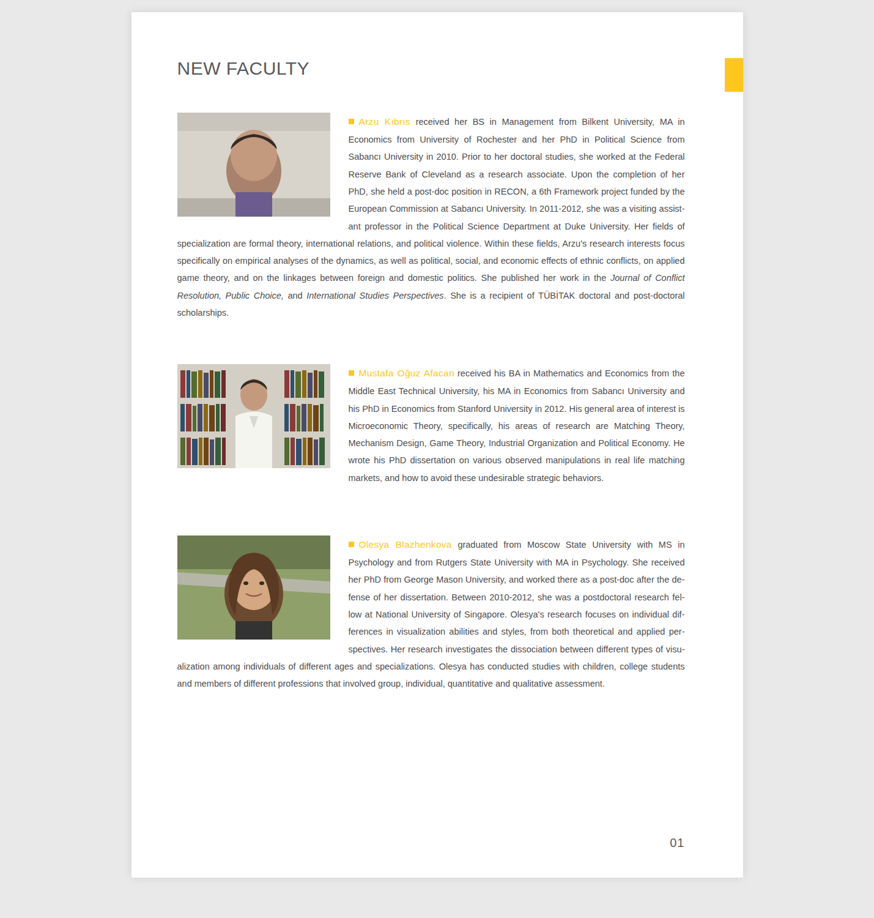New Faculty
Arzu Kıbrıs received her BS in Management from Bilkent University, MA in Economics from University of Rochester and her PhD in Political Science from Sabancı University in 2010. Prior to her doctoral studies, she worked at the Federal Reserve Bank of Cleveland as a research associate. Upon the completion of her PhD, she held a post-doc position in RECON, a 6th Framework project funded by the European Commission at Sabancı University. In 2011-2012, she was a visiting assistant professor in the Political Science Department at Duke University. Her fields of specialization are formal theory, international relations, and political violence. Within these fields, Arzu's research interests focus specifically on empirical analyses of the dynamics, as well as political, social, and economic effects of ethnic conflicts, on applied game theory, and on the linkages between foreign and domestic politics. She published her work in the Journal of Conflict Resolution, Public Choice, and International Studies Perspectives. She is a recipient of TÜBİTAK doctoral and post-doctoral scholarships.
Mustafa Oğuz Afacan received his BA in Mathematics and Economics from the Middle East Technical University, his MA in Economics from Sabancı University and his PhD in Economics from Stanford University in 2012. His general area of interest is Microeconomic Theory, specifically, his areas of research are Matching Theory, Mechanism Design, Game Theory, Industrial Organization and Political Economy. He wrote his PhD dissertation on various observed manipulations in real life matching markets, and how to avoid these undesirable strategic behaviors.
Olesya Blazhenkova graduated from Moscow State University with MS in Psychology and from Rutgers State University with MA in Psychology. She received her PhD from George Mason University, and worked there as a post-doc after the defense of her dissertation. Between 2010-2012, she was a postdoctoral research fellow at National University of Singapore. Olesya's research focuses on individual differences in visualization abilities and styles, from both theoretical and applied perspectives. Her research investigates the dissociation between different types of visualization among individuals of different ages and specializations. Olesya has conducted studies with children, college students and members of different professions that involved group, individual, quantitative and qualitative assessment.
01